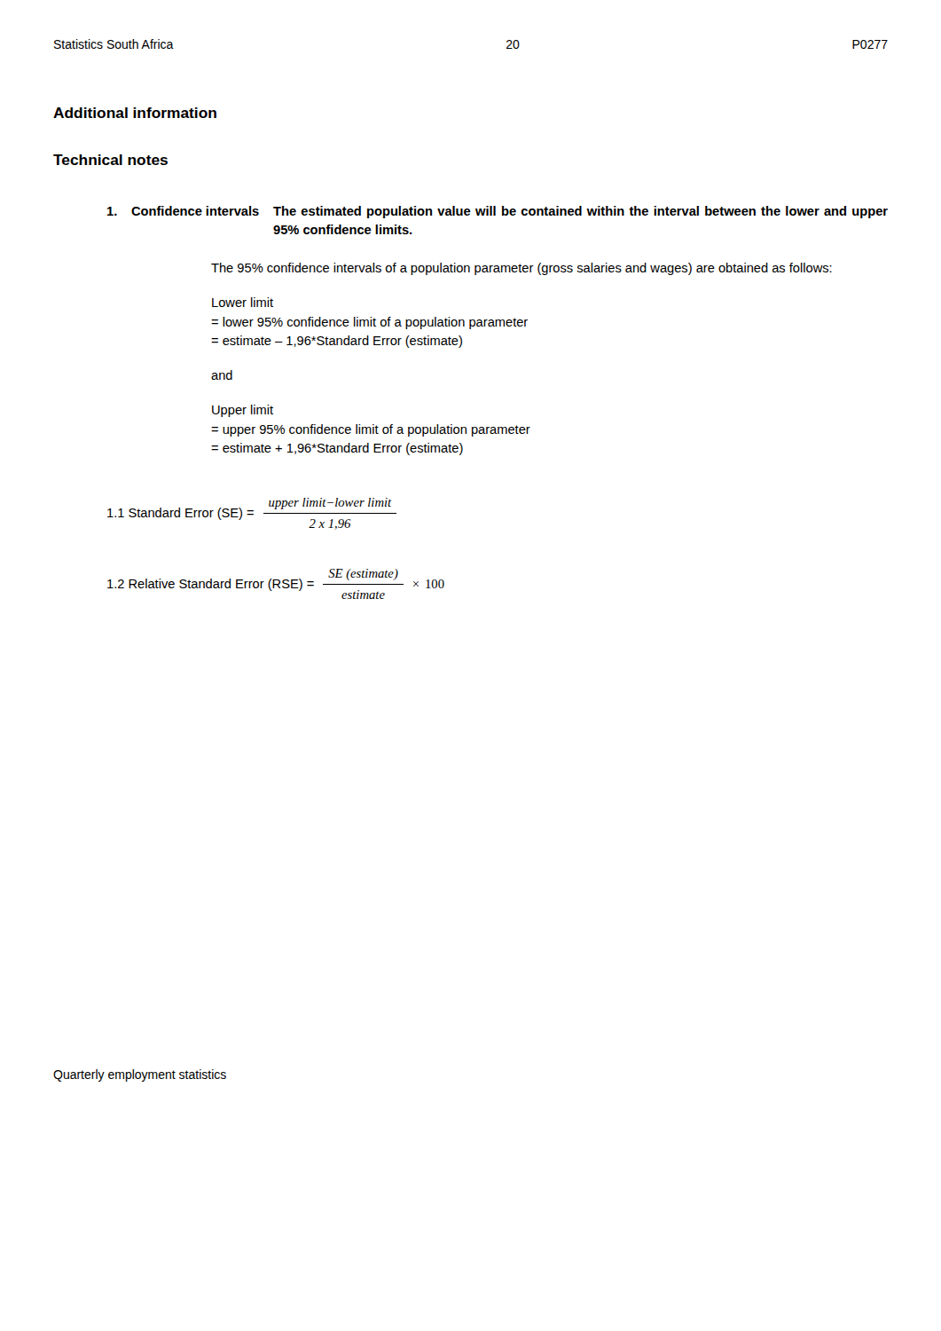Statistics South Africa 20 P0277
Additional information
Technical notes
1.
Confidence intervals
The estimated population value will be contained within the interval between the lower and upper 95% confidence limits.
The 95% confidence intervals of a population parameter (gross salaries and wages) are obtained as follows:
Lower limit
= lower 95% confidence limit of a population parameter
= estimate – 1,96*Standard Error (estimate)
and
Upper limit
= upper 95% confidence limit of a population parameter
= estimate + 1,96*Standard Error (estimate)
1.1 Standard Error (SE) = upper limit−lower limit 2 x 1,96
1.2 Relative Standard Error (RSE) = SE (estimate) estimate × 100
Quarterly employment statistics